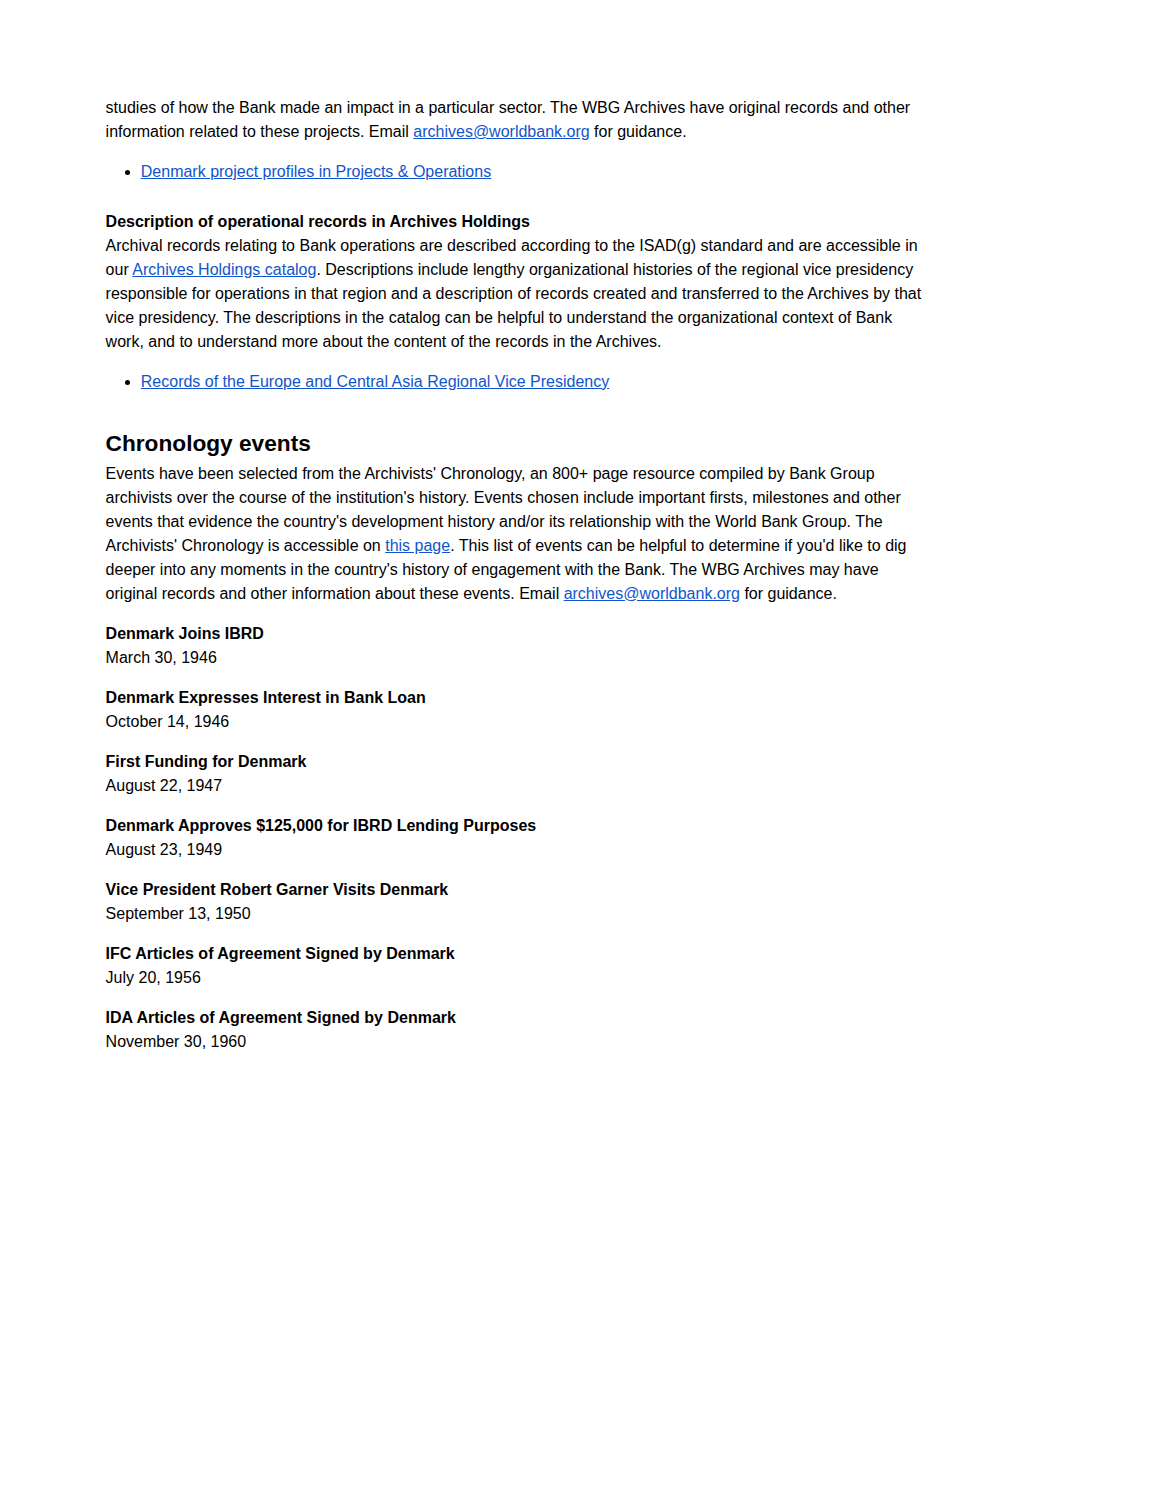studies of how the Bank made an impact in a particular sector. The WBG Archives have original records and other information related to these projects. Email archives@worldbank.org for guidance.
Denmark project profiles in Projects & Operations
Description of operational records in Archives Holdings
Archival records relating to Bank operations are described according to the ISAD(g) standard and are accessible in our Archives Holdings catalog. Descriptions include lengthy organizational histories of the regional vice presidency responsible for operations in that region and a description of records created and transferred to the Archives by that vice presidency. The descriptions in the catalog can be helpful to understand the organizational context of Bank work, and to understand more about the content of the records in the Archives.
Records of the Europe and Central Asia Regional Vice Presidency
Chronology events
Events have been selected from the Archivists' Chronology, an 800+ page resource compiled by Bank Group archivists over the course of the institution's history. Events chosen include important firsts, milestones and other events that evidence the country's development history and/or its relationship with the World Bank Group. The Archivists' Chronology is accessible on this page. This list of events can be helpful to determine if you'd like to dig deeper into any moments in the country's history of engagement with the Bank. The WBG Archives may have original records and other information about these events. Email archives@worldbank.org for guidance.
Denmark Joins IBRD
March 30, 1946
Denmark Expresses Interest in Bank Loan
October 14, 1946
First Funding for Denmark
August 22, 1947
Denmark Approves $125,000 for IBRD Lending Purposes
August 23, 1949
Vice President Robert Garner Visits Denmark
September 13, 1950
IFC Articles of Agreement Signed by Denmark
July 20, 1956
IDA Articles of Agreement Signed by Denmark
November 30, 1960